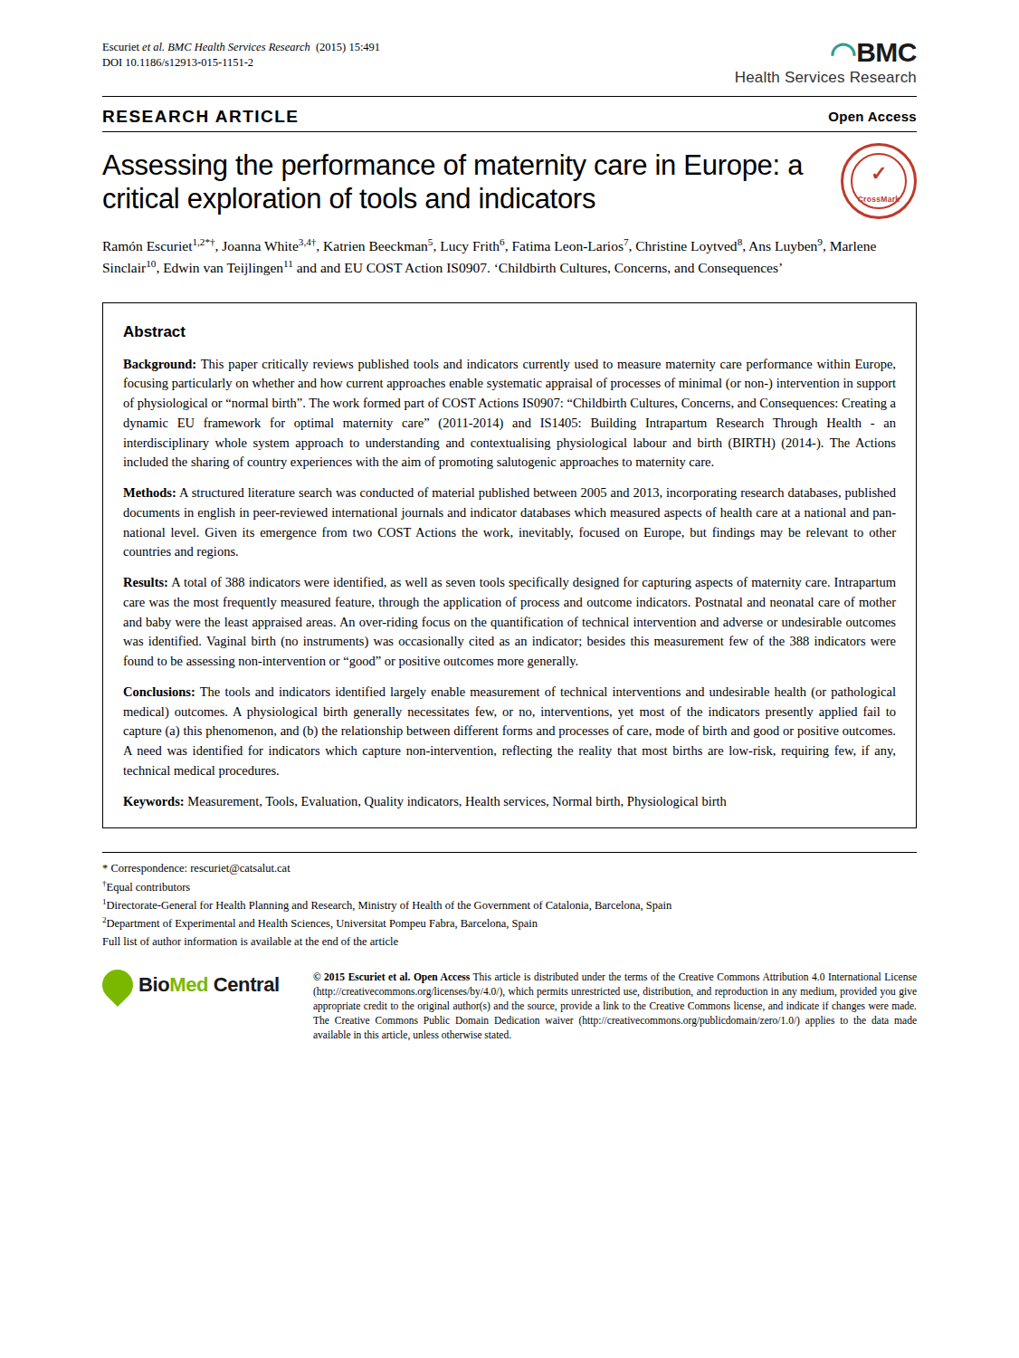Escuriet et al. BMC Health Services Research (2015) 15:491
DOI 10.1186/s12913-015-1151-2
◠BMC
Health Services Research
RESEARCH ARTICLE
Open Access
✓
CrossMark
Assessing the performance of maternity care in Europe: a critical exploration of tools and indicators
Ramón Escuriet1,2*†, Joanna White3,4†, Katrien Beeckman5, Lucy Frith6, Fatima Leon-Larios7, Christine Loytved8, Ans Luyben9, Marlene Sinclair10, Edwin van Teijlingen11 and and EU COST Action IS0907. ‘Childbirth Cultures, Concerns, and Consequences’
Abstract
Background: This paper critically reviews published tools and indicators currently used to measure maternity care performance within Europe, focusing particularly on whether and how current approaches enable systematic appraisal of processes of minimal (or non-) intervention in support of physiological or “normal birth”. The work formed part of COST Actions IS0907: “Childbirth Cultures, Concerns, and Consequences: Creating a dynamic EU framework for optimal maternity care” (2011-2014) and IS1405: Building Intrapartum Research Through Health - an interdisciplinary whole system approach to understanding and contextualising physiological labour and birth (BIRTH) (2014-). The Actions included the sharing of country experiences with the aim of promoting salutogenic approaches to maternity care.
Methods: A structured literature search was conducted of material published between 2005 and 2013, incorporating research databases, published documents in english in peer-reviewed international journals and indicator databases which measured aspects of health care at a national and pan-national level. Given its emergence from two COST Actions the work, inevitably, focused on Europe, but findings may be relevant to other countries and regions.
Results: A total of 388 indicators were identified, as well as seven tools specifically designed for capturing aspects of maternity care. Intrapartum care was the most frequently measured feature, through the application of process and outcome indicators. Postnatal and neonatal care of mother and baby were the least appraised areas. An over-riding focus on the quantification of technical intervention and adverse or undesirable outcomes was identified. Vaginal birth (no instruments) was occasionally cited as an indicator; besides this measurement few of the 388 indicators were found to be assessing non-intervention or “good” or positive outcomes more generally.
Conclusions: The tools and indicators identified largely enable measurement of technical interventions and undesirable health (or pathological medical) outcomes. A physiological birth generally necessitates few, or no, interventions, yet most of the indicators presently applied fail to capture (a) this phenomenon, and (b) the relationship between different forms and processes of care, mode of birth and good or positive outcomes. A need was identified for indicators which capture non-intervention, reflecting the reality that most births are low-risk, requiring few, if any, technical medical procedures.
Keywords: Measurement, Tools, Evaluation, Quality indicators, Health services, Normal birth, Physiological birth
* Correspondence: rescuriet@catsalut.cat
†Equal contributors
1Directorate-General for Health Planning and Research, Ministry of Health of the Government of Catalonia, Barcelona, Spain
2Department of Experimental and Health Sciences, Universitat Pompeu Fabra, Barcelona, Spain
Full list of author information is available at the end of the article
BioMed Central
© 2015 Escuriet et al. Open Access This article is distributed under the terms of the Creative Commons Attribution 4.0 International License (http://creativecommons.org/licenses/by/4.0/), which permits unrestricted use, distribution, and reproduction in any medium, provided you give appropriate credit to the original author(s) and the source, provide a link to the Creative Commons license, and indicate if changes were made. The Creative Commons Public Domain Dedication waiver (http://creativecommons.org/publicdomain/zero/1.0/) applies to the data made available in this article, unless otherwise stated.